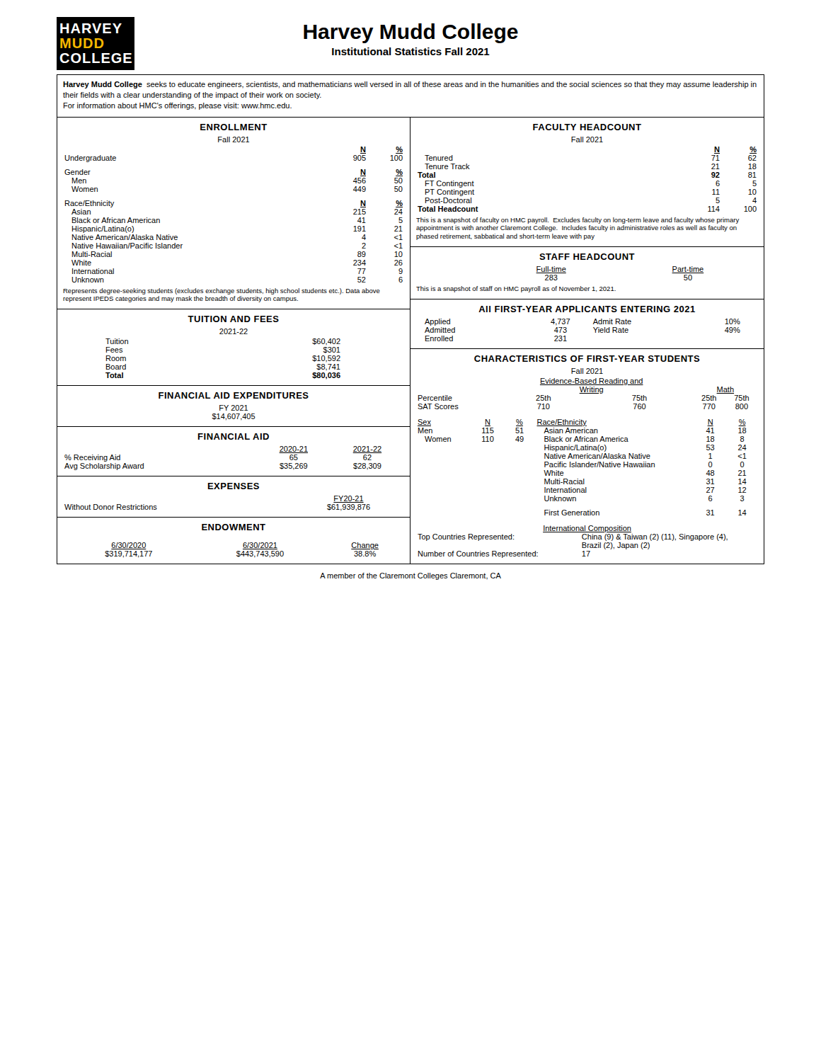HARVEY
MUDD
COLLEGE
Harvey Mudd College
Institutional Statistics Fall 2021
Harvey Mudd College seeks to educate engineers, scientists, and mathematicians well versed in all of these areas and in the humanities and the social sciences so that they may assume leadership in their fields with a clear understanding of the impact of their work on society.
For information about HMC's offerings, please visit: www.hmc.edu.
ENROLLMENT
Fall 2021
| | N | % |
| Undergraduate | 905 | 100 |
| Gender | N | % |
| Men | 456 | 50 |
| Women | 449 | 50 |
| Race/Ethnicity | N | % |
| Asian | 215 | 24 |
| Black or African American | 41 | 5 |
| Hispanic/Latina(o) | 191 | 21 |
| Native American/Alaska Native | 4 | <1 |
| Native Hawaiian/Pacific Islander | 2 | <1 |
| Multi-Racial | 89 | 10 |
| White | 234 | 26 |
| International | 77 | 9 |
| Unknown | 52 | 6 |
Represents degree-seeking students (excludes exchange students, high school students etc.). Data above represent IPEDS categories and may mask the breadth of diversity on campus.
TUITION AND FEES
2021-22
| Tuition | $60,402 |
| Fees | $301 |
| Room | $10,592 |
| Board | $8,741 |
| Total | $80,036 |
FINANCIAL AID EXPENDITURES
FY 2021
$14,607,405
FINANCIAL AID
| | 2020-21 | 2021-22 |
| % Receiving Aid | 65 | 62 |
| Avg Scholarship Award | $35,269 | $28,309 |
EXPENSES
| | FY20-21 |
| Without Donor Restrictions | $61,939,876 |
ENDOWMENT
| 6/30/2020 | 6/30/2021 | Change |
| $319,714,177 | $443,743,590 | 38.8% |
FACULTY HEADCOUNT
Fall 2021
| | N | % |
| Tenured | 71 | 62 |
| Tenure Track | 21 | 18 |
| Total | 92 | 81 |
| FT Contingent | 6 | 5 |
| PT Contingent | 11 | 10 |
| Post-Doctoral | 5 | 4 |
| Total Headcount | 114 | 100 |
This is a snapshot of faculty on HMC payroll. Excludes faculty on long-term leave and faculty whose primary appointment is with another Claremont College. Includes faculty in administrative roles as well as faculty on phased retirement, sabbatical and short-term leave with pay
STAFF HEADCOUNT
| | Full-time | Part-time |
| | 283 | 50 |
This is a snapshot of staff on HMC payroll as of November 1, 2021.
All FIRST-YEAR APPLICANTS ENTERING 2021
| Applied | 4,737 | Admit Rate | 10% |
| Admitted | 473 | Yield Rate | 49% |
| Enrolled | 231 | | |
CHARACTERISTICS OF FIRST-YEAR STUDENTS
Fall 2021
| | Evidence-Based Reading and | | |
| | Writing | | Math |
| Percentile | 25th | 75th | | 25th | 75th |
| SAT Scores | 710 | 760 | | 770 | 800 |
| Sex | N | % | Race/Ethnicity | N | % |
| Men | 115 | 51 | Asian American | 41 | 18 |
| Women | 110 | 49 | Black or African America | 18 | 8 |
| | | | Hispanic/Latina(o) | 53 | 24 |
| | | | Native American/Alaska Native | 1 | <1 |
| | | | Pacific Islander/Native Hawaiian | 0 | 0 |
| | | | White | 48 | 21 |
| | | | Multi-Racial | 31 | 14 |
| | | | International | 27 | 12 |
| | | | Unknown | 6 | 3 |
| | | | First Generation | 31 | 14 |
International Composition
| Top Countries Represented: | China (9) & Taiwan (2) (11), Singapore (4), |
| | Brazil (2), Japan (2) |
| Number of Countries Represented: | 17 |
A member of the Claremont Colleges Claremont, CA